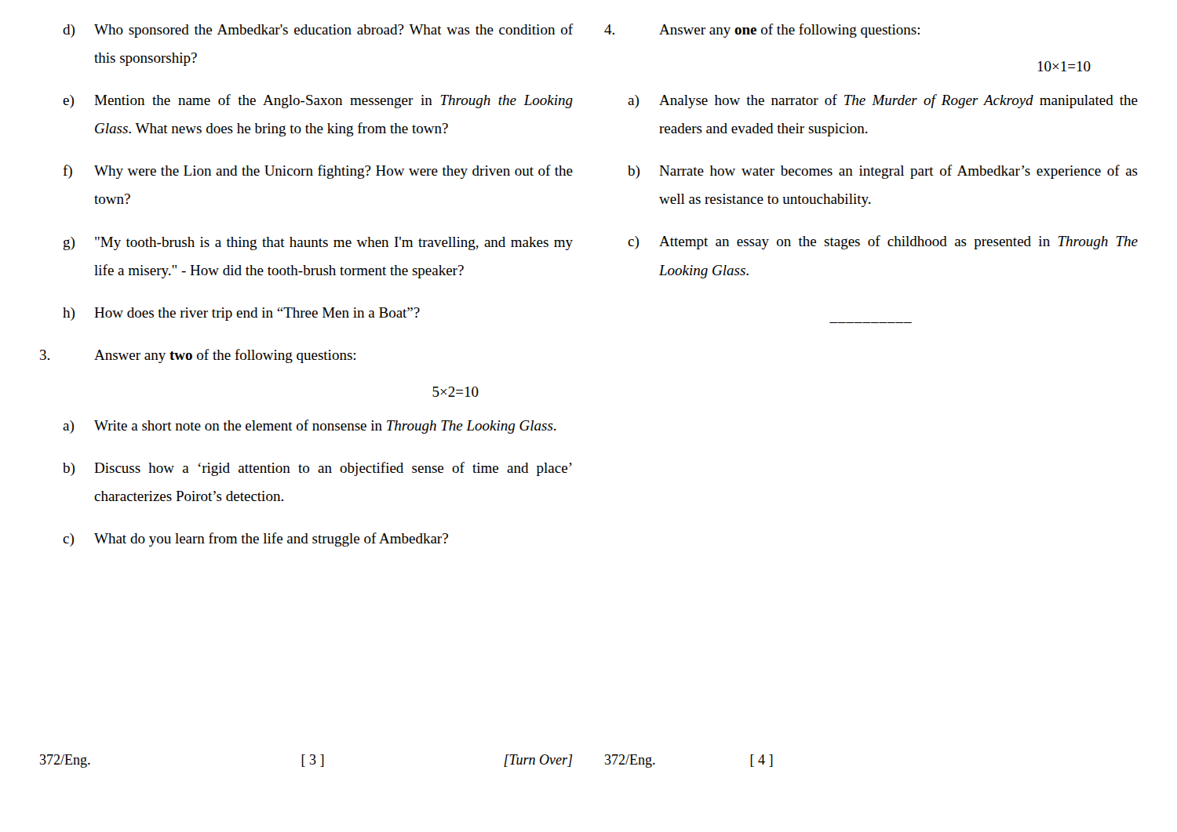d) Who sponsored the Ambedkar's education abroad? What was the condition of this sponsorship?
e) Mention the name of the Anglo-Saxon messenger in Through the Looking Glass. What news does he bring to the king from the town?
f) Why were the Lion and the Unicorn fighting? How were they driven out of the town?
g) "My tooth-brush is a thing that haunts me when I'm travelling, and makes my life a misery." - How did the tooth-brush torment the speaker?
h) How does the river trip end in “Three Men in a Boat”?
3. Answer any two of the following questions:
5×2=10
a) Write a short note on the element of nonsense in Through The Looking Glass.
b) Discuss how a ‘rigid attention to an objectified sense of time and place’ characterizes Poirot’s detection.
c) What do you learn from the life and struggle of Ambedkar?
372/Eng. [ 3 ] [Turn Over]
4. Answer any one of the following questions:
10×1=10
a) Analyse how the narrator of The Murder of Roger Ackroyd manipulated the readers and evaded their suspicion.
b) Narrate how water becomes an integral part of Ambedkar’s experience of as well as resistance to untouchability.
c) Attempt an essay on the stages of childhood as presented in Through The Looking Glass.
__________
372/Eng. [ 4 ]